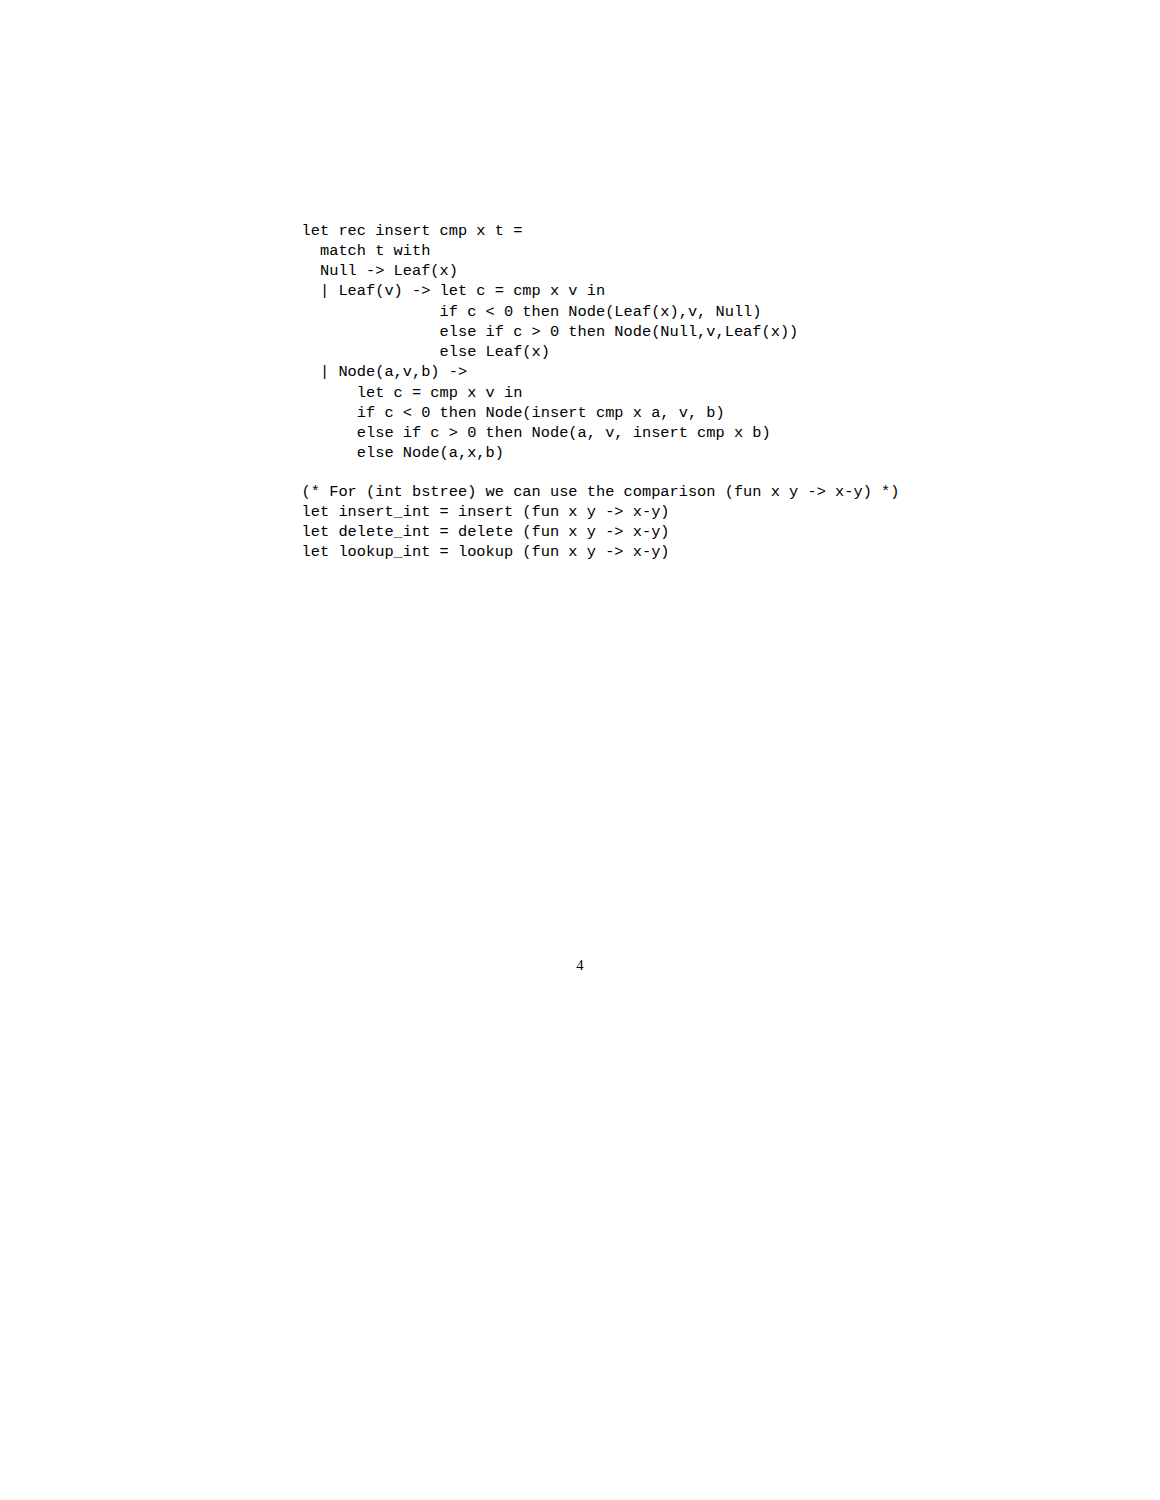let rec insert cmp x t =
  match t with
  Null -> Leaf(x)
  | Leaf(v) -> let c = cmp x v in
               if c < 0 then Node(Leaf(x),v, Null)
               else if c > 0 then Node(Null,v,Leaf(x))
               else Leaf(x)
  | Node(a,v,b) ->
      let c = cmp x v in
      if c < 0 then Node(insert cmp x a, v, b)
      else if c > 0 then Node(a, v, insert cmp x b)
      else Node(a,x,b)
(* For (int bstree) we can use the comparison (fun x y -> x-y) *)
let insert_int = insert (fun x y -> x-y)
let delete_int = delete (fun x y -> x-y)
let lookup_int = lookup (fun x y -> x-y)
4